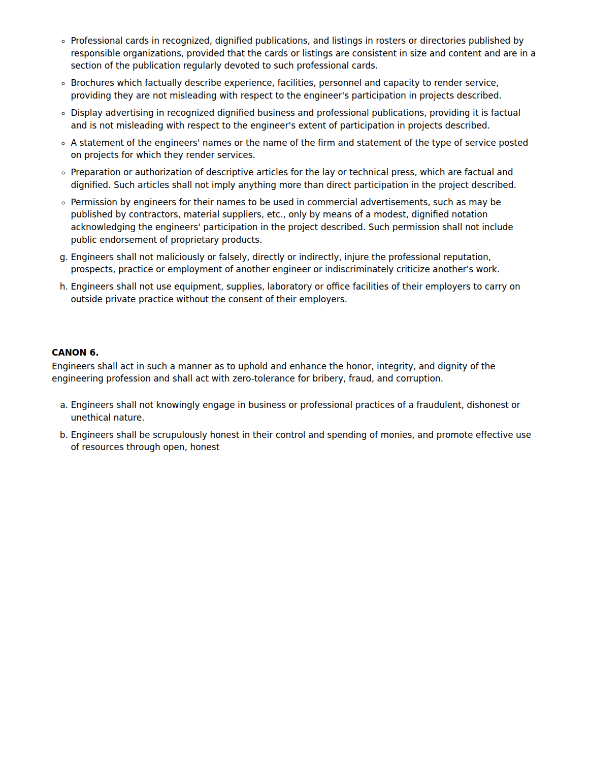Professional cards in recognized, dignified publications, and listings in rosters or directories published by responsible organizations, provided that the cards or listings are consistent in size and content and are in a section of the publication regularly devoted to such professional cards.
Brochures which factually describe experience, facilities, personnel and capacity to render service, providing they are not misleading with respect to the engineer's participation in projects described.
Display advertising in recognized dignified business and professional publications, providing it is factual and is not misleading with respect to the engineer's extent of participation in projects described.
A statement of the engineers' names or the name of the firm and statement of the type of service posted on projects for which they render services.
Preparation or authorization of descriptive articles for the lay or technical press, which are factual and dignified. Such articles shall not imply anything more than direct participation in the project described.
Permission by engineers for their names to be used in commercial advertisements, such as may be published by contractors, material suppliers, etc., only by means of a modest, dignified notation acknowledging the engineers' participation in the project described. Such permission shall not include public endorsement of proprietary products.
Engineers shall not maliciously or falsely, directly or indirectly, injure the professional reputation, prospects, practice or employment of another engineer or indiscriminately criticize another's work.
Engineers shall not use equipment, supplies, laboratory or office facilities of their employers to carry on outside private practice without the consent of their employers.
CANON 6.
Engineers shall act in such a manner as to uphold and enhance the honor, integrity, and dignity of the engineering profession and shall act with zero-tolerance for bribery, fraud, and corruption.
Engineers shall not knowingly engage in business or professional practices of a fraudulent, dishonest or unethical nature.
Engineers shall be scrupulously honest in their control and spending of monies, and promote effective use of resources through open, honest